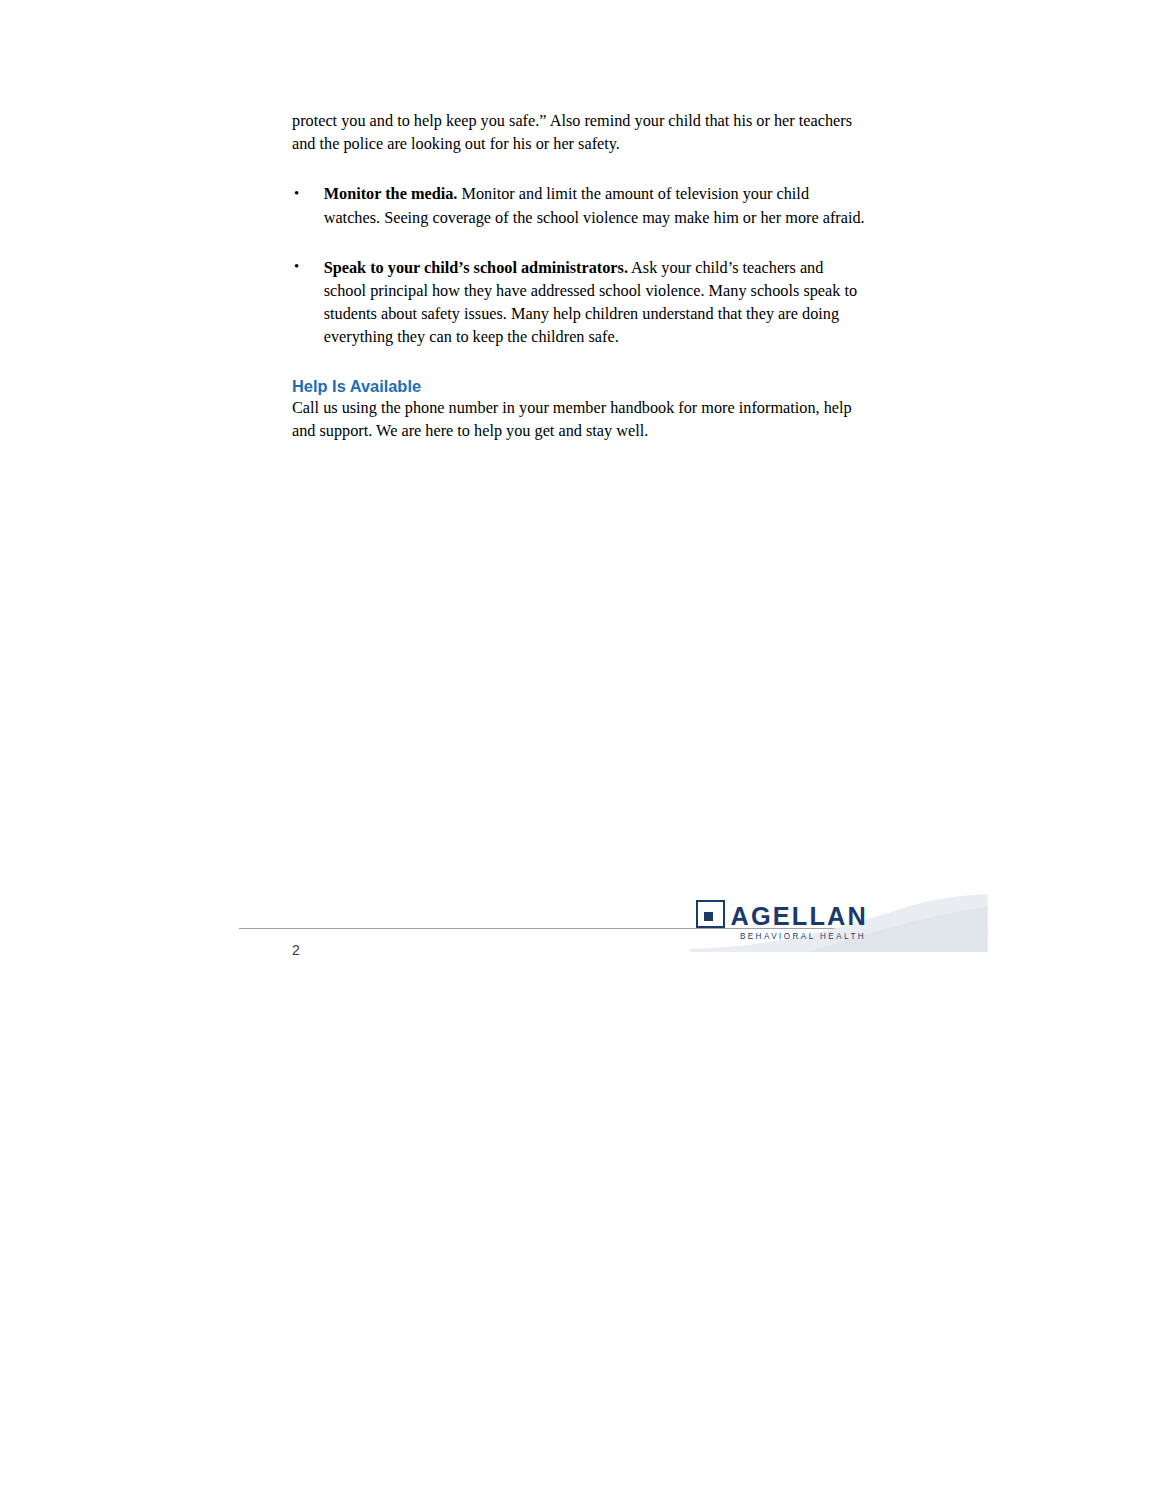protect you and to help keep you safe.” Also remind your child that his or her teachers and the police are looking out for his or her safety.
Monitor the media. Monitor and limit the amount of television your child watches. Seeing coverage of the school violence may make him or her more afraid.
Speak to your child’s school administrators. Ask your child’s teachers and school principal how they have addressed school violence. Many schools speak to students about safety issues. Many help children understand that they are doing everything they can to keep the children safe.
Help Is Available
Call us using the phone number in your member handbook for more information, help and support. We are here to help you get and stay well.
2
AGELLAN
BEHAVIORAL HEALTH